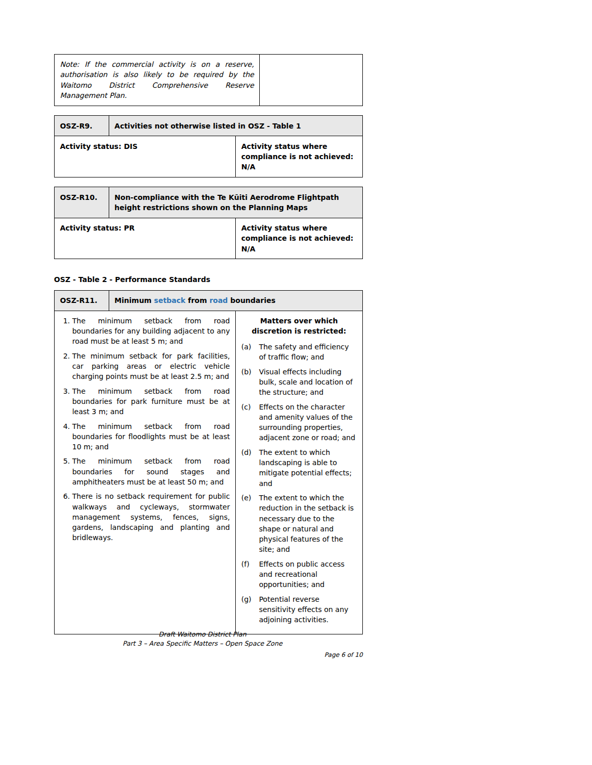OPEN SPACE
| Note: If the commercial activity is on a reserve, authorisation is also likely to be required by the Waitomo District Comprehensive Reserve Management Plan. | |
| OSZ-R9. | Activities not otherwise listed in OSZ - Table 1 |
| Activity status: DIS | Activity status where compliance is not achieved: N/A |
| OSZ-R10. | Non-compliance with the Te Kūiti Aerodrome Flightpath height restrictions shown on the Planning Maps |
| Activity status: PR | Activity status where compliance is not achieved: N/A |
OSZ - Table 2 - Performance Standards
| OSZ-R11. | Minimum setback from road boundaries |
| The minimum setback from road boundaries for any building adjacent to any road must be at least 5 m; and The minimum setback for park facilities, car parking areas or electric vehicle charging points must be at least 2.5 m; and The minimum setback from road boundaries for park furniture must be at least 3 m; and The minimum setback from road boundaries for floodlights must be at least 10 m; and The minimum setback from road boundaries for sound stages and amphitheaters must be at least 50 m; and There is no setback requirement for public walkways and cycleways, stormwater management systems, fences, signs, gardens, landscaping and planting and bridleways. | Matters over which discretion is restricted: / (a) / The safety and efficiency of traffic flow; and / / (b) / Visual effects including bulk, scale and location of the structure; and / / (c) / Effects on the character and amenity values of the surrounding properties, adjacent zone or road; and / / (d) / The extent to which landscaping is able to mitigate potential effects; and / / (e) / The extent to which the reduction in the setback is necessary due to the shape or natural and physical features of the site; and / / (f) / Effects on public access and recreational opportunities; and / / (g) / Potential reverse sensitivity effects on any adjoining activities. / |
Draft Waitomo District Plan
Part 3 – Area Specific Matters – Open Space Zone
Page 6 of 10